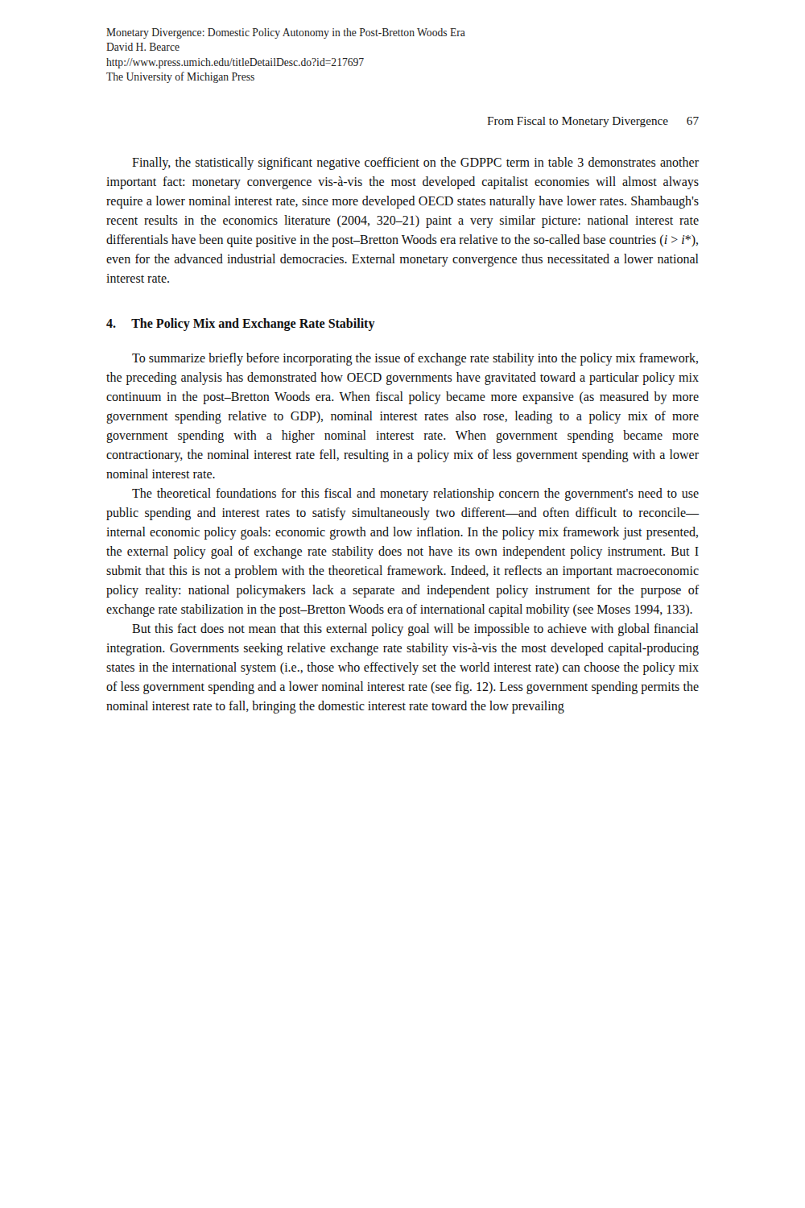Monetary Divergence: Domestic Policy Autonomy in the Post-Bretton Woods Era David H. Bearce http://www.press.umich.edu/titleDetailDesc.do?id=217697 The University of Michigan Press
From Fiscal to Monetary Divergence67
Finally, the statistically significant negative coefficient on the GDPPC term in table 3 demonstrates another important fact: monetary convergence vis-à-vis the most developed capitalist economies will almost always require a lower nominal interest rate, since more developed OECD states naturally have lower rates. Shambaugh's recent results in the economics literature (2004, 320–21) paint a very similar picture: national interest rate differentials have been quite positive in the post–Bretton Woods era relative to the so-called base countries (i > i*), even for the advanced industrial democracies. External monetary convergence thus necessitated a lower national interest rate.
4. The Policy Mix and Exchange Rate Stability
To summarize briefly before incorporating the issue of exchange rate stability into the policy mix framework, the preceding analysis has demonstrated how OECD governments have gravitated toward a particular policy mix continuum in the post–Bretton Woods era. When fiscal policy became more expansive (as measured by more government spending relative to GDP), nominal interest rates also rose, leading to a policy mix of more government spending with a higher nominal interest rate. When government spending became more contractionary, the nominal interest rate fell, resulting in a policy mix of less government spending with a lower nominal interest rate.
The theoretical foundations for this fiscal and monetary relationship concern the government's need to use public spending and interest rates to satisfy simultaneously two different—and often difficult to reconcile—internal economic policy goals: economic growth and low inflation. In the policy mix framework just presented, the external policy goal of exchange rate stability does not have its own independent policy instrument. But I submit that this is not a problem with the theoretical framework. Indeed, it reflects an important macroeconomic policy reality: national policymakers lack a separate and independent policy instrument for the purpose of exchange rate stabilization in the post–Bretton Woods era of international capital mobility (see Moses 1994, 133).
But this fact does not mean that this external policy goal will be impossible to achieve with global financial integration. Governments seeking relative exchange rate stability vis-à-vis the most developed capital-producing states in the international system (i.e., those who effectively set the world interest rate) can choose the policy mix of less government spending and a lower nominal interest rate (see fig. 12). Less government spending permits the nominal interest rate to fall, bringing the domestic interest rate toward the low prevailing